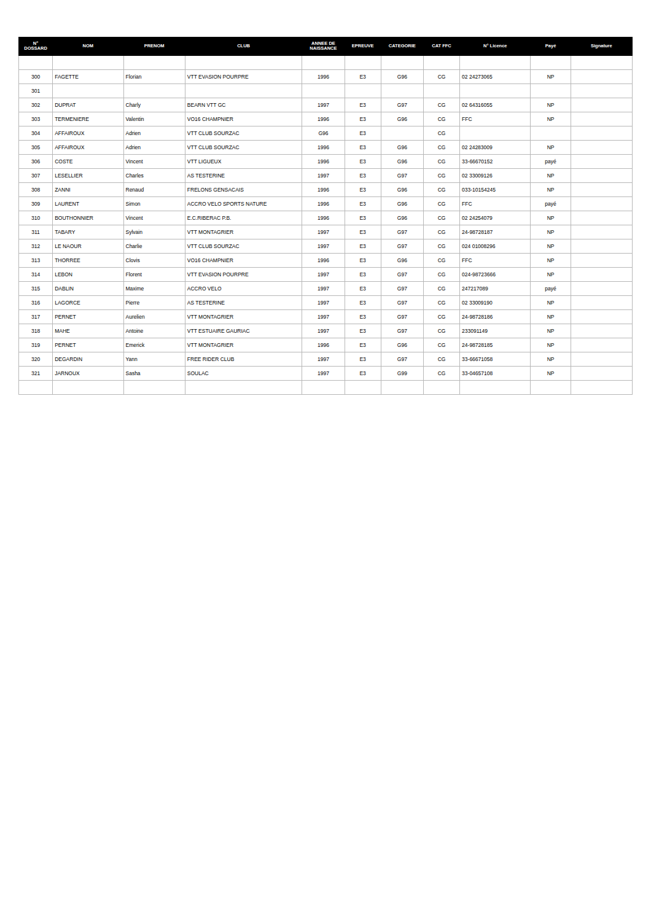| N° DOSSARD | NOM | PRENOM | CLUB | ANNEE DE NAISSANCE | EPREUVE | CATEGORIE | CAT FFC | N° Licence | Payé | Signature |
| --- | --- | --- | --- | --- | --- | --- | --- | --- | --- | --- |
| 300 | FAGETTE | Florian | VTT EVASION POURPRE | 1996 | E3 | G96 | CG | 02 24273065 | NP | |
| 301 | | | | | | | | | | |
| 302 | DUPRAT | Charly | BEARN VTT GC | 1997 | E3 | G97 | CG | 02 64316055 | NP | |
| 303 | TERMENIERE | Valentin | VO16 CHAMPNIER | 1996 | E3 | G96 | CG | FFC | NP | |
| 304 | AFFAIROUX | Adrien | VTT CLUB SOURZAC | G96 | E3 | | CG | | | |
| 305 | AFFAIROUX | Adrien | VTT CLUB SOURZAC | 1996 | E3 | G96 | CG | 02 24283009 | NP | |
| 306 | COSTE | Vincent | VTT LIGUEUX | 1996 | E3 | G96 | CG | 33-66670152 | payé | |
| 307 | LESELLIER | Charles | AS TESTERINE | 1997 | E3 | G97 | CG | 02 33009126 | NP | |
| 308 | ZANNI | Renaud | FRELONS GENSACAIS | 1996 | E3 | G96 | CG | 033-10154245 | NP | |
| 309 | LAURENT | Simon | ACCRO VELO SPORTS NATURE | 1996 | E3 | G96 | CG | FFC | payé | |
| 310 | BOUTHONNIER | Vincent | E.C.RIBERAC P.B. | 1996 | E3 | G96 | CG | 02 24254079 | NP | |
| 311 | TABARY | Sylvain | VTT MONTAGRIER | 1997 | E3 | G97 | CG | 24-98728187 | NP | |
| 312 | LE NAOUR | Charlie | VTT CLUB SOURZAC | 1997 | E3 | G97 | CG | 024 01008296 | NP | |
| 313 | THORREE | Clovis | VO16 CHAMPNIER | 1996 | E3 | G96 | CG | FFC | NP | |
| 314 | LEBON | Florent | VTT EVASION POURPRE | 1997 | E3 | G97 | CG | 024-98723666 | NP | |
| 315 | DABLIN | Maxime | ACCRO VELO | 1997 | E3 | G97 | CG | 247217089 | payé | |
| 316 | LAGORCE | Pierre | AS TESTERINE | 1997 | E3 | G97 | CG | 02 33009190 | NP | |
| 317 | PERNET | Aurelien | VTT MONTAGRIER | 1997 | E3 | G97 | CG | 24-98728186 | NP | |
| 318 | MAHE | Antoine | VTT ESTUAIRE GAURIAC | 1997 | E3 | G97 | CG | 233091149 | NP | |
| 319 | PERNET | Emerick | VTT MONTAGRIER | 1996 | E3 | G96 | CG | 24-98728185 | NP | |
| 320 | DEGARDIN | Yann | FREE RIDER CLUB | 1997 | E3 | G97 | CG | 33-66671058 | NP | |
| 321 | JARNOUX | Sasha | SOULAC | 1997 | E3 | G99 | CG | 33-04657108 | NP | |